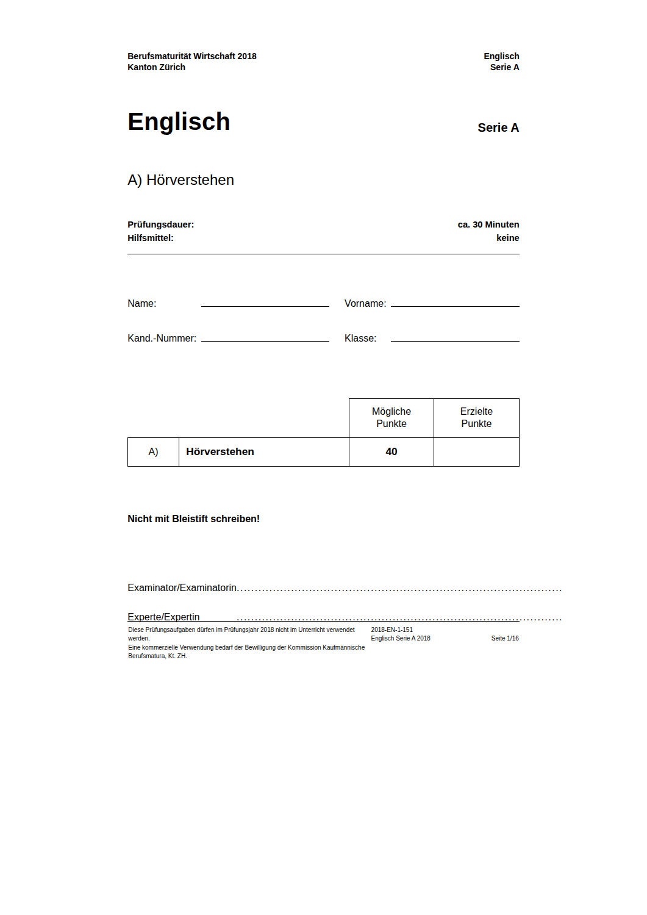Berufsmaturität Wirtschaft 2018
Kanton Zürich
Englisch
Serie A
Englisch
Serie A
A) Hörverstehen
Prüfungsdauer:
Hilfsmittel:
ca. 30 Minuten
keine
| Name: | | | Vorname: | |
| Kand.-Nummer: | | | Klasse: | |
| | | Mögliche Punkte | Erzielte Punkte |
| A) | Hörverstehen | 40 | |
Nicht mit Bleistift schreiben!
| Examinator/Examinatorin | .......................................................................................... |
| Experte/Expertin | .......................................................................................... |
| Diese Prüfungsaufgaben dürfen im Prüfungsjahr 2018 nicht im Unterricht verwendet werden. Eine kommerzielle Verwendung bedarf der Bewilligung der Kommission Kaufmännische Berufsmatura, Kt. ZH. | 2018-EN-1-151 Englisch Serie A 2018 | Seite 1/16 |